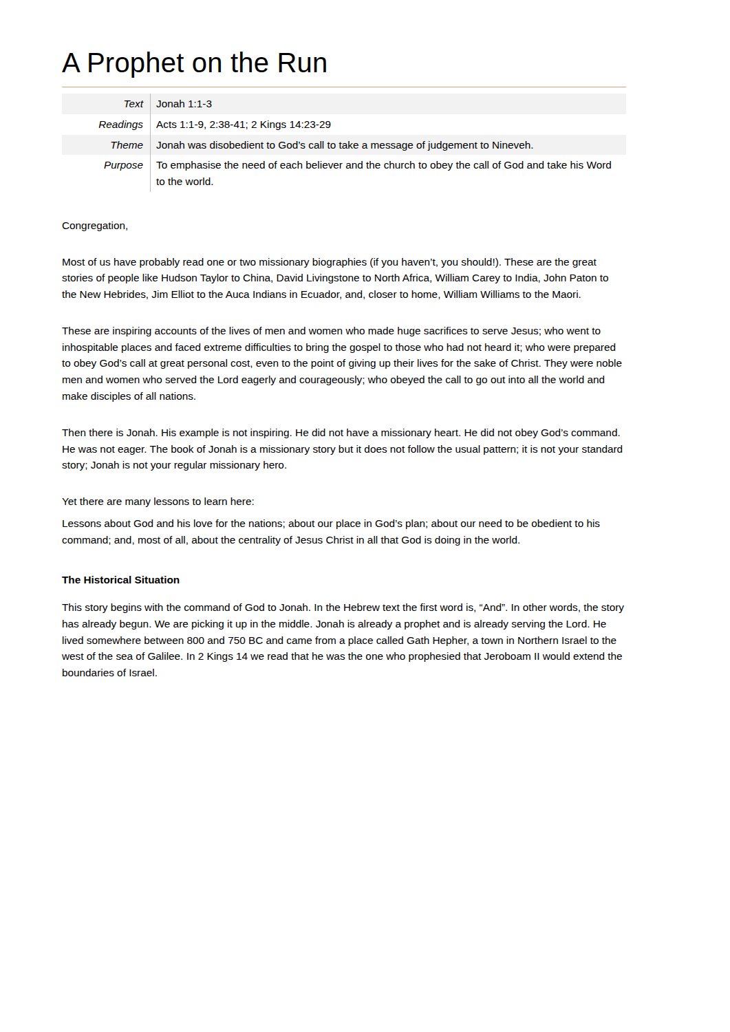A Prophet on the Run
| Text | Jonah 1:1-3 |
| Readings | Acts 1:1-9, 2:38-41; 2 Kings 14:23-29 |
| Theme | Jonah was disobedient to God’s call to take a message of judgement to Nineveh. |
| Purpose | To emphasise the need of each believer and the church to obey the call of God and take his Word to the world. |
Congregation,
Most of us have probably read one or two missionary biographies (if you haven’t, you should!). These are the great stories of people like Hudson Taylor to China, David Livingstone to North Africa, William Carey to India, John Paton to the New Hebrides, Jim Elliot to the Auca Indians in Ecuador, and, closer to home, William Williams to the Maori.
These are inspiring accounts of the lives of men and women who made huge sacrifices to serve Jesus; who went to inhospitable places and faced extreme difficulties to bring the gospel to those who had not heard it; who were prepared to obey God’s call at great personal cost, even to the point of giving up their lives for the sake of Christ. They were noble men and women who served the Lord eagerly and courageously; who obeyed the call to go out into all the world and make disciples of all nations.
Then there is Jonah. His example is not inspiring. He did not have a missionary heart. He did not obey God’s command. He was not eager. The book of Jonah is a missionary story but it does not follow the usual pattern; it is not your standard story; Jonah is not your regular missionary hero.
Yet there are many lessons to learn here:
Lessons about God and his love for the nations; about our place in God’s plan; about our need to be obedient to his command; and, most of all, about the centrality of Jesus Christ in all that God is doing in the world.
The Historical Situation
This story begins with the command of God to Jonah. In the Hebrew text the first word is, “And”. In other words, the story has already begun. We are picking it up in the middle. Jonah is already a prophet and is already serving the Lord. He lived somewhere between 800 and 750 BC and came from a place called Gath Hepher, a town in Northern Israel to the west of the sea of Galilee. In 2 Kings 14 we read that he was the one who prophesied that Jeroboam II would extend the boundaries of Israel.